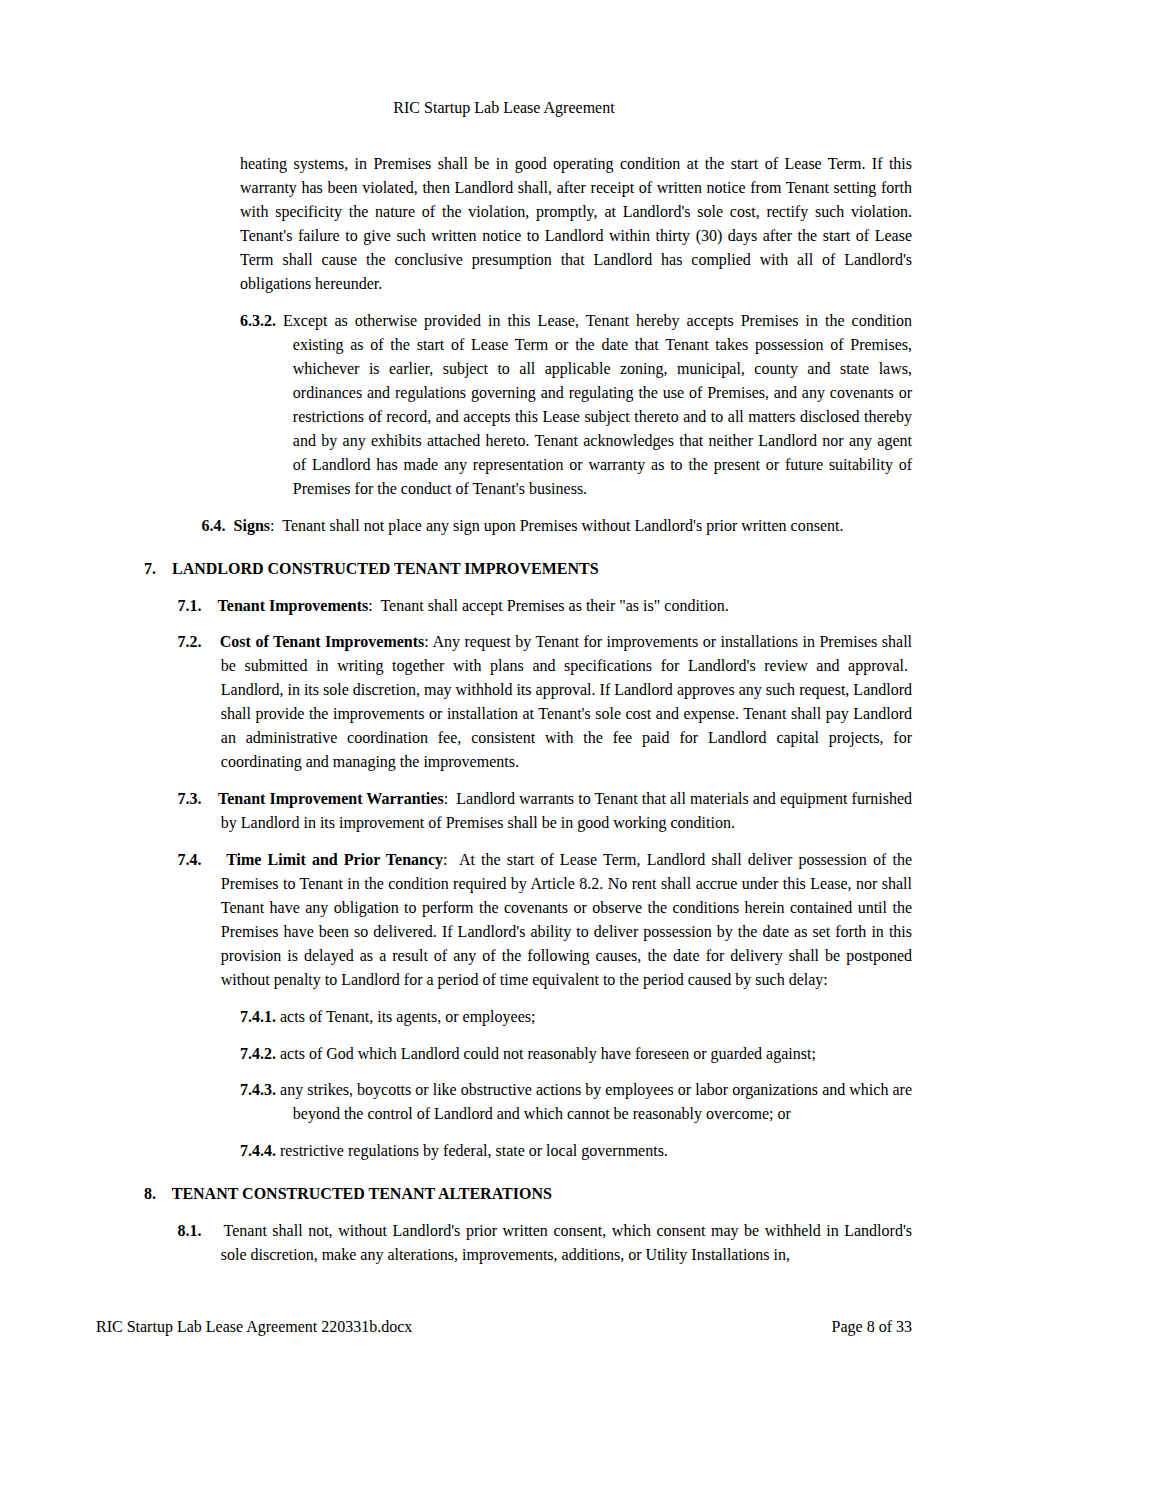RIC Startup Lab Lease Agreement
heating systems, in Premises shall be in good operating condition at the start of Lease Term. If this warranty has been violated, then Landlord shall, after receipt of written notice from Tenant setting forth with specificity the nature of the violation, promptly, at Landlord's sole cost, rectify such violation. Tenant's failure to give such written notice to Landlord within thirty (30) days after the start of Lease Term shall cause the conclusive presumption that Landlord has complied with all of Landlord's obligations hereunder.
6.3.2. Except as otherwise provided in this Lease, Tenant hereby accepts Premises in the condition existing as of the start of Lease Term or the date that Tenant takes possession of Premises, whichever is earlier, subject to all applicable zoning, municipal, county and state laws, ordinances and regulations governing and regulating the use of Premises, and any covenants or restrictions of record, and accepts this Lease subject thereto and to all matters disclosed thereby and by any exhibits attached hereto. Tenant acknowledges that neither Landlord nor any agent of Landlord has made any representation or warranty as to the present or future suitability of Premises for the conduct of Tenant's business.
6.4. Signs: Tenant shall not place any sign upon Premises without Landlord's prior written consent.
7. LANDLORD CONSTRUCTED TENANT IMPROVEMENTS
7.1. Tenant Improvements: Tenant shall accept Premises as their "as is" condition.
7.2. Cost of Tenant Improvements: Any request by Tenant for improvements or installations in Premises shall be submitted in writing together with plans and specifications for Landlord's review and approval. Landlord, in its sole discretion, may withhold its approval. If Landlord approves any such request, Landlord shall provide the improvements or installation at Tenant's sole cost and expense. Tenant shall pay Landlord an administrative coordination fee, consistent with the fee paid for Landlord capital projects, for coordinating and managing the improvements.
7.3. Tenant Improvement Warranties: Landlord warrants to Tenant that all materials and equipment furnished by Landlord in its improvement of Premises shall be in good working condition.
7.4. Time Limit and Prior Tenancy: At the start of Lease Term, Landlord shall deliver possession of the Premises to Tenant in the condition required by Article 8.2. No rent shall accrue under this Lease, nor shall Tenant have any obligation to perform the covenants or observe the conditions herein contained until the Premises have been so delivered. If Landlord's ability to deliver possession by the date as set forth in this provision is delayed as a result of any of the following causes, the date for delivery shall be postponed without penalty to Landlord for a period of time equivalent to the period caused by such delay:
7.4.1. acts of Tenant, its agents, or employees;
7.4.2. acts of God which Landlord could not reasonably have foreseen or guarded against;
7.4.3. any strikes, boycotts or like obstructive actions by employees or labor organizations and which are beyond the control of Landlord and which cannot be reasonably overcome; or
7.4.4. restrictive regulations by federal, state or local governments.
8. TENANT CONSTRUCTED TENANT ALTERATIONS
8.1. Tenant shall not, without Landlord's prior written consent, which consent may be withheld in Landlord's sole discretion, make any alterations, improvements, additions, or Utility Installations in,
RIC Startup Lab Lease Agreement 220331b.docx Page 8 of 33